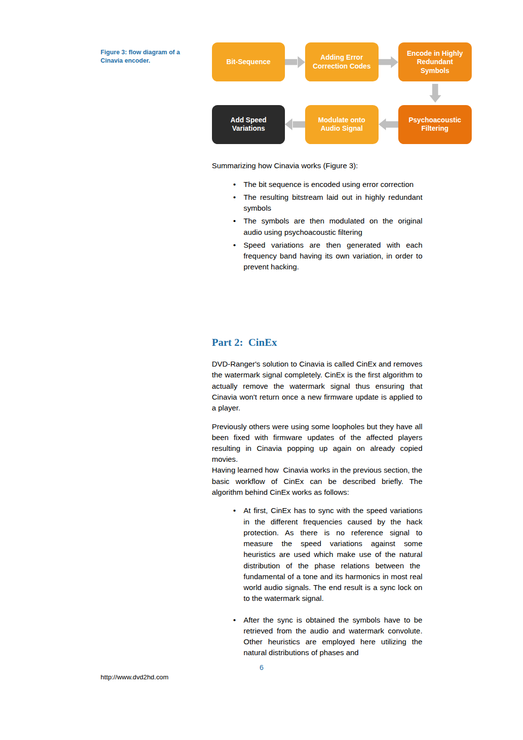Figure 3: flow diagram of a Cinavia encoder.
Bit-Sequence
Adding Error Correction Codes
Encode in Highly Redundant Symbols
Add Speed Variations
Modulate onto Audio Signal
Psychoacoustic Filtering
Summarizing how Cinavia works (Figure 3):
The bit sequence is encoded using error correction
The resulting bitstream laid out in highly redundant symbols
The symbols are then modulated on the original audio using psychoacoustic filtering
Speed variations are then generated with each frequency band having its own variation, in order to prevent hacking.
Part 2: CinEx
DVD-Ranger's solution to Cinavia is called CinEx and removes the watermark signal completely. CinEx is the first algorithm to actually remove the watermark signal thus ensuring that Cinavia won't return once a new firmware update is applied to a player.
Previously others were using some loopholes but they have all been fixed with firmware updates of the affected players resulting in Cinavia popping up again on already copied movies.
Having learned how Cinavia works in the previous section, the basic workflow of CinEx can be described briefly. The algorithm behind CinEx works as follows:
At first, CinEx has to sync with the speed variations in the different frequencies caused by the hack protection. As there is no reference signal to measure the speed variations against some heuristics are used which make use of the natural distribution of the phase relations between the fundamental of a tone and its harmonics in most real world audio signals. The end result is a sync lock on to the watermark signal.
After the sync is obtained the symbols have to be retrieved from the audio and watermark convolute. Other heuristics are employed here utilizing the natural distributions of phases and
6
http://www.dvd2hd.com